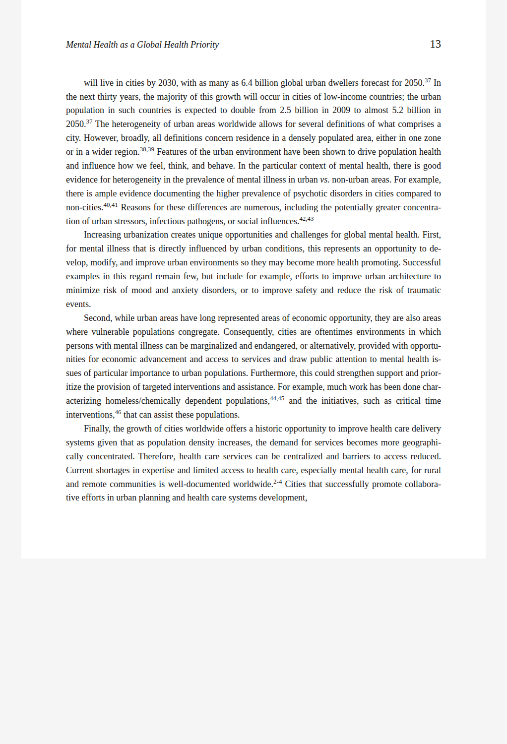Mental Health as a Global Health Priority 13
will live in cities by 2030, with as many as 6.4 billion global urban dwellers forecast for 2050.37 In the next thirty years, the majority of this growth will occur in cities of low-income countries; the urban population in such countries is expected to double from 2.5 billion in 2009 to almost 5.2 billion in 2050.37 The heterogeneity of urban areas worldwide allows for several definitions of what comprises a city. However, broadly, all definitions concern residence in a densely populated area, either in one zone or in a wider region.38,39 Features of the urban environment have been shown to drive population health and influence how we feel, think, and behave. In the particular context of mental health, there is good evidence for heterogeneity in the prevalence of mental illness in urban vs. non-urban areas. For example, there is ample evidence documenting the higher prevalence of psychotic disorders in cities compared to non-cities.40,41 Reasons for these differences are numerous, including the potentially greater concentration of urban stressors, infectious pathogens, or social influences.42,43
Increasing urbanization creates unique opportunities and challenges for global mental health. First, for mental illness that is directly influenced by urban conditions, this represents an opportunity to develop, modify, and improve urban environments so they may become more health promoting. Successful examples in this regard remain few, but include for example, efforts to improve urban architecture to minimize risk of mood and anxiety disorders, or to improve safety and reduce the risk of traumatic events.
Second, while urban areas have long represented areas of economic opportunity, they are also areas where vulnerable populations congregate. Consequently, cities are oftentimes environments in which persons with mental illness can be marginalized and endangered, or alternatively, provided with opportunities for economic advancement and access to services and draw public attention to mental health issues of particular importance to urban populations. Furthermore, this could strengthen support and prioritize the provision of targeted interventions and assistance. For example, much work has been done characterizing homeless/chemically dependent populations,44,45 and the initiatives, such as critical time interventions,46 that can assist these populations.
Finally, the growth of cities worldwide offers a historic opportunity to improve health care delivery systems given that as population density increases, the demand for services becomes more geographically concentrated. Therefore, health care services can be centralized and barriers to access reduced. Current shortages in expertise and limited access to health care, especially mental health care, for rural and remote communities is well-documented worldwide.2-4 Cities that successfully promote collaborative efforts in urban planning and health care systems development,